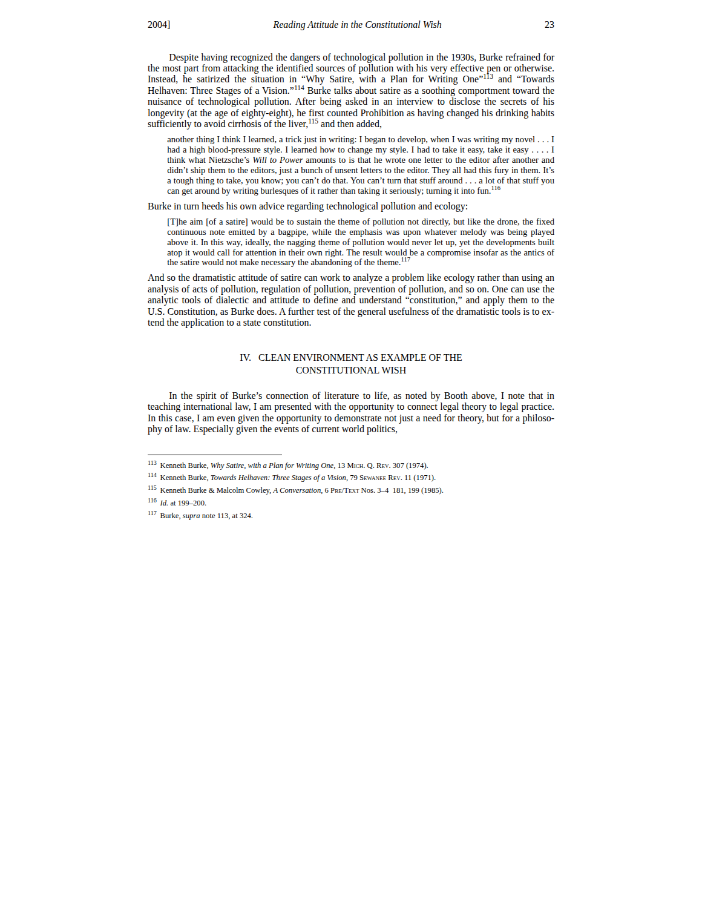2004] Reading Attitude in the Constitutional Wish 23
Despite having recognized the dangers of technological pollution in the 1930s, Burke refrained for the most part from attacking the identified sources of pollution with his very effective pen or otherwise. Instead, he satirized the situation in “Why Satire, with a Plan for Writing One”113 and “Towards Helhaven: Three Stages of a Vision.”114 Burke talks about satire as a soothing comportment toward the nuisance of technological pollution. After being asked in an interview to disclose the secrets of his longevity (at the age of eighty-eight), he first counted Prohibition as having changed his drinking habits sufficiently to avoid cirrhosis of the liver,115 and then added,
another thing I think I learned, a trick just in writing: I began to develop, when I was writing my novel . . . I had a high blood-pressure style. I learned how to change my style. I had to take it easy, take it easy . . . . I think what Nietzsche’s Will to Power amounts to is that he wrote one letter to the editor after another and didn’t ship them to the editors, just a bunch of unsent letters to the editor. They all had this fury in them. It’s a tough thing to take, you know; you can’t do that. You can’t turn that stuff around . . . a lot of that stuff you can get around by writing burlesques of it rather than taking it seriously; turning it into fun.116
Burke in turn heeds his own advice regarding technological pollution and ecology:
[T]he aim [of a satire] would be to sustain the theme of pollution not directly, but like the drone, the fixed continuous note emitted by a bagpipe, while the emphasis was upon whatever melody was being played above it. In this way, ideally, the nagging theme of pollution would never let up, yet the developments built atop it would call for attention in their own right. The result would be a compromise insofar as the antics of the satire would not make necessary the abandoning of the theme.117
And so the dramatistic attitude of satire can work to analyze a problem like ecology rather than using an analysis of acts of pollution, regulation of pollution, prevention of pollution, and so on. One can use the analytic tools of dialectic and attitude to define and understand “constitution,” and apply them to the U.S. Constitution, as Burke does. A further test of the general usefulness of the dramatistic tools is to extend the application to a state constitution.
IV. Clean Environment as Example of the
Constitutional Wish
In the spirit of Burke’s connection of literature to life, as noted by Booth above, I note that in teaching international law, I am presented with the opportunity to connect legal theory to legal practice. In this case, I am even given the opportunity to demonstrate not just a need for theory, but for a philosophy of law. Especially given the events of current world politics,
113 Kenneth Burke, Why Satire, with a Plan for Writing One, 13 Mich. Q. Rev. 307 (1974).
114 Kenneth Burke, Towards Helhaven: Three Stages of a Vision, 79 Sewanee Rev. 11 (1971).
115 Kenneth Burke & Malcolm Cowley, A Conversation, 6 Pre/Text Nos. 3–4 181, 199 (1985).
116 Id. at 199–200.
117 Burke, supra note 113, at 324.